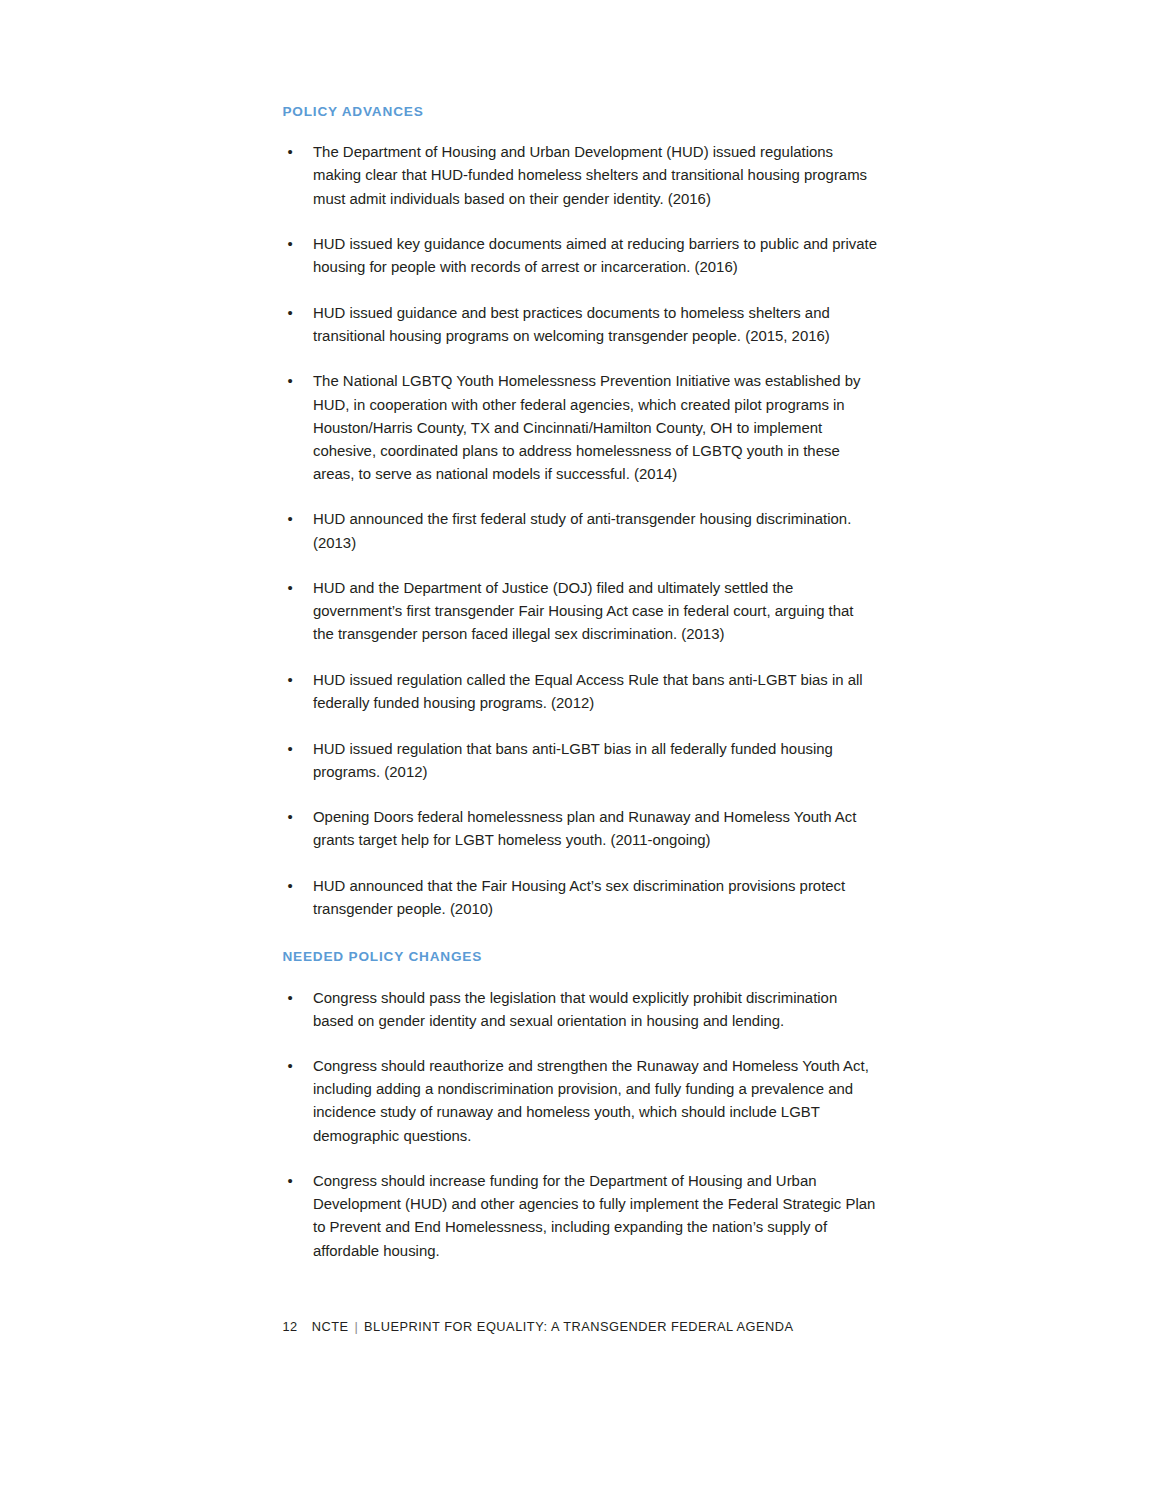Policy Advances
The Department of Housing and Urban Development (HUD) issued regulations making clear that HUD-funded homeless shelters and transitional housing programs must admit individuals based on their gender identity. (2016)
HUD issued key guidance documents aimed at reducing barriers to public and private housing for people with records of arrest or incarceration. (2016)
HUD issued guidance and best practices documents to homeless shelters and transitional housing programs on welcoming transgender people. (2015, 2016)
The National LGBTQ Youth Homelessness Prevention Initiative was established by HUD, in cooperation with other federal agencies, which created pilot programs in Houston/Harris County, TX and Cincinnati/Hamilton County, OH to implement cohesive, coordinated plans to address homelessness of LGBTQ youth in these areas, to serve as national models if successful. (2014)
HUD announced the first federal study of anti-transgender housing discrimination. (2013)
HUD and the Department of Justice (DOJ) filed and ultimately settled the government’s first transgender Fair Housing Act case in federal court, arguing that the transgender person faced illegal sex discrimination. (2013)
HUD issued regulation called the Equal Access Rule that bans anti-LGBT bias in all federally funded housing programs. (2012)
HUD issued regulation that bans anti-LGBT bias in all federally funded housing programs. (2012)
Opening Doors federal homelessness plan and Runaway and Homeless Youth Act grants target help for LGBT homeless youth. (2011-ongoing)
HUD announced that the Fair Housing Act’s sex discrimination provisions protect transgender people. (2010)
Needed Policy Changes
Congress should pass the legislation that would explicitly prohibit discrimination based on gender identity and sexual orientation in housing and lending.
Congress should reauthorize and strengthen the Runaway and Homeless Youth Act, including adding a nondiscrimination provision, and fully funding a prevalence and incidence study of runaway and homeless youth, which should include LGBT demographic questions.
Congress should increase funding for the Department of Housing and Urban Development (HUD) and other agencies to fully implement the Federal Strategic Plan to Prevent and End Homelessness, including expanding the nation’s supply of affordable housing.
12 NCTE|BLUEPRINT FOR EQUALITY: A TRANSGENDER FEDERAL AGENDA